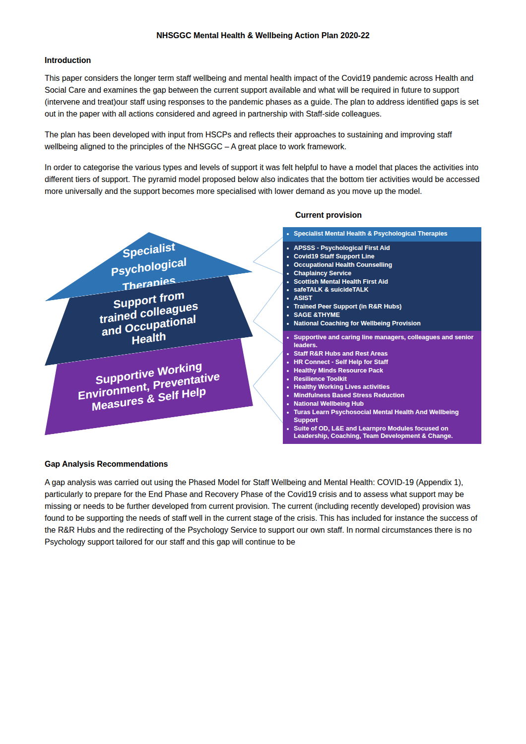NHSGGC Mental Health & Wellbeing Action Plan 2020-22
Introduction
This paper considers the longer term staff wellbeing and mental health impact of the Covid19 pandemic across Health and Social Care and examines the gap between the current support available and what will be required in future to support (intervene and treat)our staff using responses to the pandemic phases as a guide. The plan to address identified gaps is set out in the paper with all actions considered and agreed in partnership with Staff-side colleagues.
The plan has been developed with input from HSCPs and reflects their approaches to sustaining and improving staff wellbeing aligned to the principles of the NHSGGC – A great place to work framework.
In order to categorise the various types and levels of support it was felt helpful to have a model that places the activities into different tiers of support. The pyramid model proposed below also indicates that the bottom tier activities would be accessed more universally and the support becomes more specialised with lower demand as you move up the model.
Current provision
Specialist
Psychological
Therapies
Support from
trained colleagues
and Occupational
Health
Supportive Working
Environment, Preventative
Measures & Self Help
Specialist Mental Health & Psychological Therapies
APSSS - Psychological First Aid
Covid19 Staff Support Line
Occupational Health Counselling
Chaplaincy Service
Scottish Mental Health First Aid
safeTALK & suicideTALK
ASIST
Trained Peer Support (in R&R Hubs)
SAGE &THYME
National Coaching for Wellbeing Provision
Supportive and caring line managers, colleagues and senior leaders.
Staff R&R Hubs and Rest Areas
HR Connect - Self Help for Staff
Healthy Minds Resource Pack
Resilience Toolkit
Healthy Working Lives activities
Mindfulness Based Stress Reduction
National Wellbeing Hub
Turas Learn Psychosocial Mental Health And Wellbeing Support
Suite of OD, L&E and Learnpro Modules focused on Leadership, Coaching, Team Development & Change.
Gap Analysis Recommendations
A gap analysis was carried out using the Phased Model for Staff Wellbeing and Mental Health: COVID-19 (Appendix 1), particularly to prepare for the End Phase and Recovery Phase of the Covid19 crisis and to assess what support may be missing or needs to be further developed from current provision. The current (including recently developed) provision was found to be supporting the needs of staff well in the current stage of the crisis. This has included for instance the success of the R&R Hubs and the redirecting of the Psychology Service to support our own staff. In normal circumstances there is no Psychology support tailored for our staff and this gap will continue to be